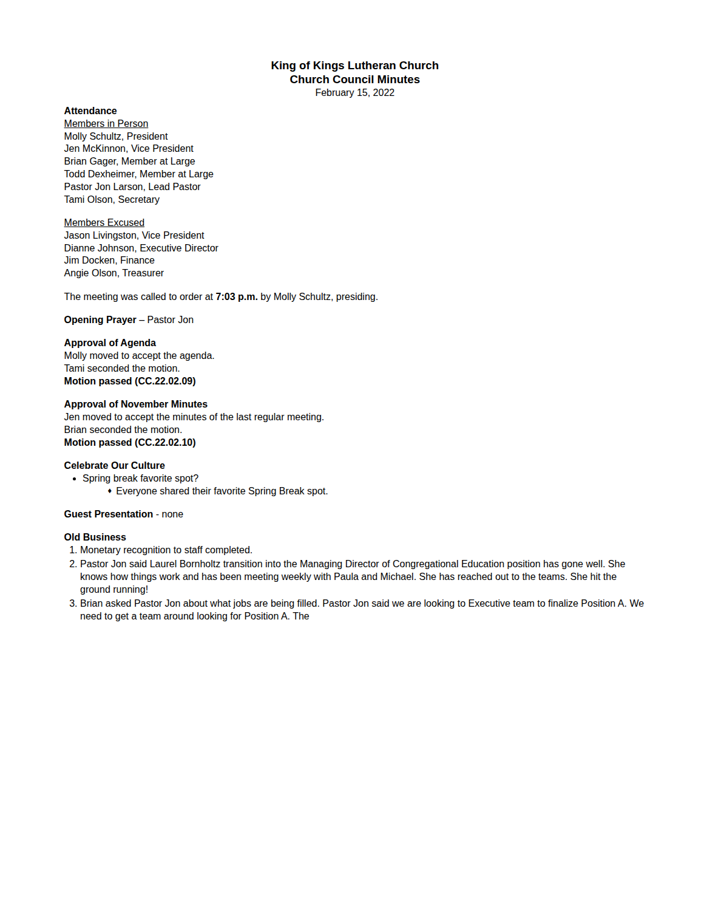King of Kings Lutheran Church
Church Council Minutes
February 15, 2022
Attendance
Members in Person
Molly Schultz, President
Jen McKinnon, Vice President
Brian Gager, Member at Large
Todd Dexheimer, Member at Large
Pastor Jon Larson, Lead Pastor
Tami Olson, Secretary
Members Excused
Jason Livingston, Vice President
Dianne Johnson, Executive Director
Jim Docken, Finance
Angie Olson, Treasurer
The meeting was called to order at 7:03 p.m. by Molly Schultz, presiding.
Opening Prayer – Pastor Jon
Approval of Agenda
Molly moved to accept the agenda.
Tami seconded the motion.
Motion passed (CC.22.02.09)
Approval of November Minutes
Jen moved to accept the minutes of the last regular meeting.
Brian seconded the motion.
Motion passed (CC.22.02.10)
Celebrate Our Culture
Spring break favorite spot?
Everyone shared their favorite Spring Break spot.
Guest Presentation - none
Old Business
Monetary recognition to staff completed.
Pastor Jon said Laurel Bornholtz transition into the Managing Director of Congregational Education position has gone well. She knows how things work and has been meeting weekly with Paula and Michael. She has reached out to the teams. She hit the ground running!
Brian asked Pastor Jon about what jobs are being filled. Pastor Jon said we are looking to Executive team to finalize Position A. We need to get a team around looking for Position A. The